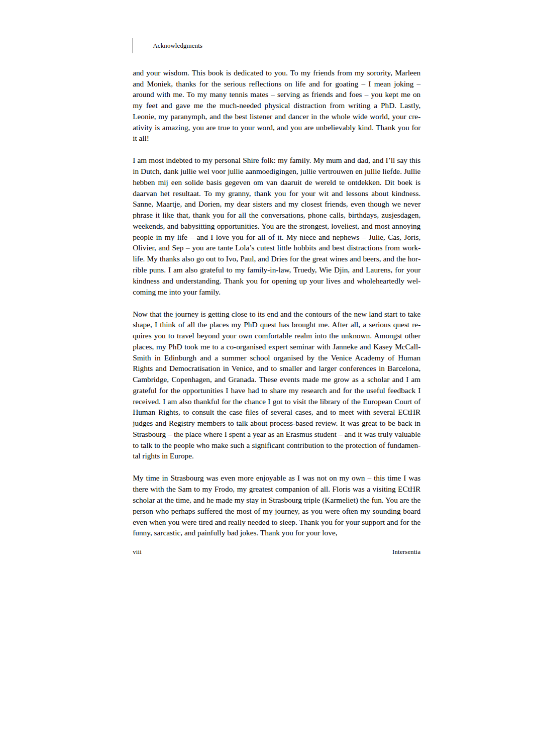Acknowledgments
and your wisdom. This book is dedicated to you. To my friends from my sorority, Marleen and Moniek, thanks for the serious reflections on life and for goating – I mean joking – around with me. To my many tennis mates – serving as friends and foes – you kept me on my feet and gave me the much-needed physical distraction from writing a PhD. Lastly, Leonie, my paranymph, and the best listener and dancer in the whole wide world, your creativity is amazing, you are true to your word, and you are unbelievably kind. Thank you for it all!
I am most indebted to my personal Shire folk: my family. My mum and dad, and I’ll say this in Dutch, dank jullie wel voor jullie aanmoedigingen, jullie vertrouwen en jullie liefde. Jullie hebben mij een solide basis gegeven om van daaruit de wereld te ontdekken. Dit boek is daarvan het resultaat. To my granny, thank you for your wit and lessons about kindness. Sanne, Maartje, and Dorien, my dear sisters and my closest friends, even though we never phrase it like that, thank you for all the conversations, phone calls, birthdays, zusjesdagen, weekends, and babysitting opportunities. You are the strongest, loveliest, and most annoying people in my life – and I love you for all of it. My niece and nephews – Julie, Cas, Joris, Olivier, and Sep – you are tante Lola’s cutest little hobbits and best distractions from work-life. My thanks also go out to Ivo, Paul, and Dries for the great wines and beers, and the horrible puns. I am also grateful to my family-in-law, Truedy, Wie Djin, and Laurens, for your kindness and understanding. Thank you for opening up your lives and wholeheartedly welcoming me into your family.
Now that the journey is getting close to its end and the contours of the new land start to take shape, I think of all the places my PhD quest has brought me. After all, a serious quest requires you to travel beyond your own comfortable realm into the unknown. Amongst other places, my PhD took me to a co-organised expert seminar with Janneke and Kasey McCall-Smith in Edinburgh and a summer school organised by the Venice Academy of Human Rights and Democratisation in Venice, and to smaller and larger conferences in Barcelona, Cambridge, Copenhagen, and Granada. These events made me grow as a scholar and I am grateful for the opportunities I have had to share my research and for the useful feedback I received. I am also thankful for the chance I got to visit the library of the European Court of Human Rights, to consult the case files of several cases, and to meet with several ECtHR judges and Registry members to talk about process-based review. It was great to be back in Strasbourg – the place where I spent a year as an Erasmus student – and it was truly valuable to talk to the people who make such a significant contribution to the protection of fundamental rights in Europe.
My time in Strasbourg was even more enjoyable as I was not on my own – this time I was there with the Sam to my Frodo, my greatest companion of all. Floris was a visiting ECtHR scholar at the time, and he made my stay in Strasbourg triple (Karmeliet) the fun. You are the person who perhaps suffered the most of my journey, as you were often my sounding board even when you were tired and really needed to sleep. Thank you for your support and for the funny, sarcastic, and painfully bad jokes. Thank you for your love,
viii Intersentia